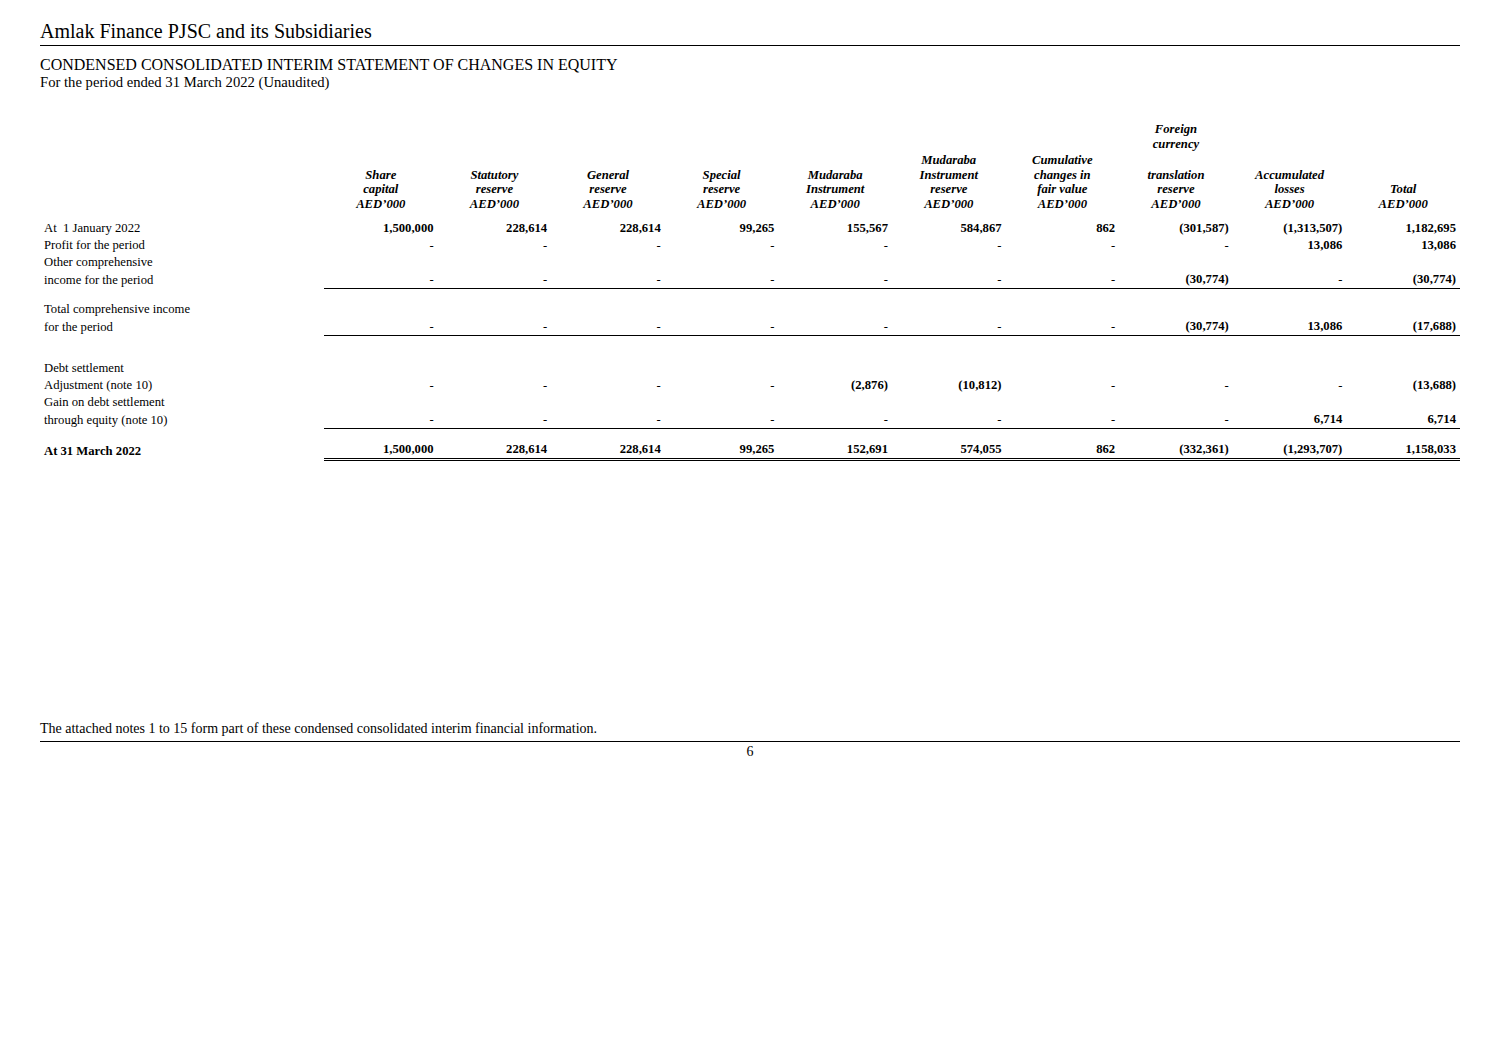Amlak Finance PJSC and its Subsidiaries
CONDENSED CONSOLIDATED INTERIM STATEMENT OF CHANGES IN EQUITY
For the period ended 31 March 2022 (Unaudited)
| | | | | | | | | Foreign currency | | |
| --- | --- | --- | --- | --- | --- | --- | --- | --- | --- | --- |
| | Share capital AED’000 | Statutory reserve AED’000 | General reserve AED’000 | Special reserve AED’000 | Mudaraba Instrument AED’000 | Mudaraba Instrument reserve AED’000 | Cumulative changes in fair value AED’000 | translation reserve AED’000 | Accumulated losses AED’000 | Total AED’000 |
| At 1 January 2022 | 1,500,000 | 228,614 | 228,614 | 99,265 | 155,567 | 584,867 | 862 | (301,587) | (1,313,507) | 1,182,695 |
| Profit for the period | - | - | - | - | - | - | - | - | 13,086 | 13,086 |
| Other comprehensive | | | | | | | | | | |
| income for the period | - | - | - | - | - | - | - | (30,774) | - | (30,774) |
| Total comprehensive income | | | | | | | | | | |
| for the period | - | - | - | - | - | - | - | (30,774) | 13,086 | (17,688) |
| Debt settlement | | | | | | | | | | |
| Adjustment (note 10) | - | - | - | - | (2,876) | (10,812) | - | - | - | (13,688) |
| Gain on debt settlement | | | | | | | | | | |
| through equity (note 10) | - | - | - | - | - | - | - | - | 6,714 | 6,714 |
| At 31 March 2022 | 1,500,000 | 228,614 | 228,614 | 99,265 | 152,691 | 574,055 | 862 | (332,361) | (1,293,707) | 1,158,033 |
The attached notes 1 to 15 form part of these condensed consolidated interim financial information.
6